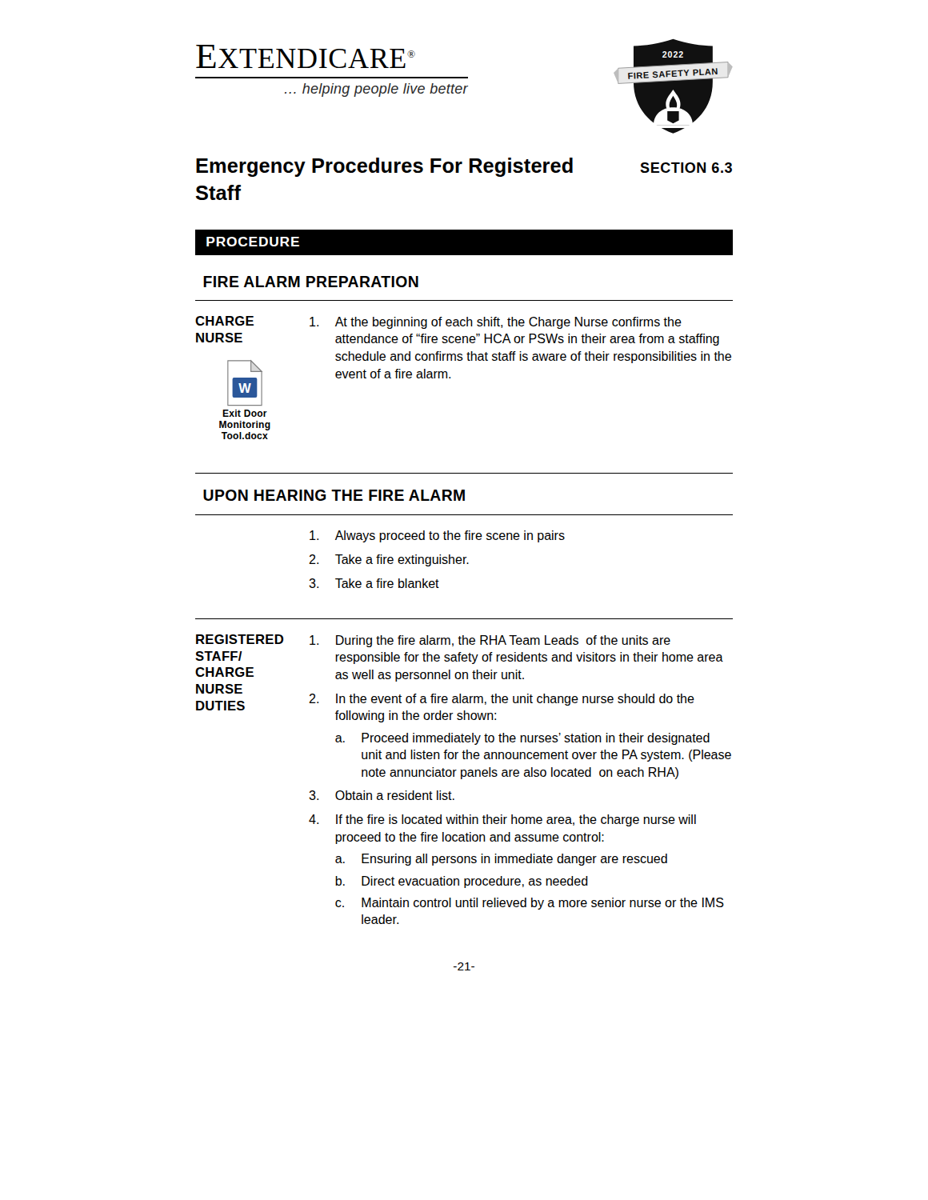EXTENDICARE®
… helping people live better
2022 FIRE SAFETY PLAN
Emergency Procedures For Registered Staff
SECTION 6.3
PROCEDURE
FIRE ALARM PREPARATION
CHARGE
NURSE
W
Exit Door Monitoring
Tool.docx
At the beginning of each shift, the Charge Nurse confirms the attendance of “fire scene” HCA or PSWs in their area from a staffing schedule and confirms that staff is aware of their responsibilities in the event of a fire alarm.
UPON HEARING THE FIRE ALARM
Always proceed to the fire scene in pairs
Take a fire extinguisher.
Take a fire blanket
REGISTERED
STAFF/
CHARGE
NURSE
DUTIES
During the fire alarm, the RHA Team Leads of the units are responsible for the safety of residents and visitors in their home area as well as personnel on their unit.
In the event of a fire alarm, the unit change nurse should do the following in the order shown:
Proceed immediately to the nurses’ station in their designated unit and listen for the announcement over the PA system. (Please note annunciator panels are also located on each RHA)
Obtain a resident list.
If the fire is located within their home area, the charge nurse will proceed to the fire location and assume control:
Ensuring all persons in immediate danger are rescued
Direct evacuation procedure, as needed
Maintain control until relieved by a more senior nurse or the IMS leader.
-21-